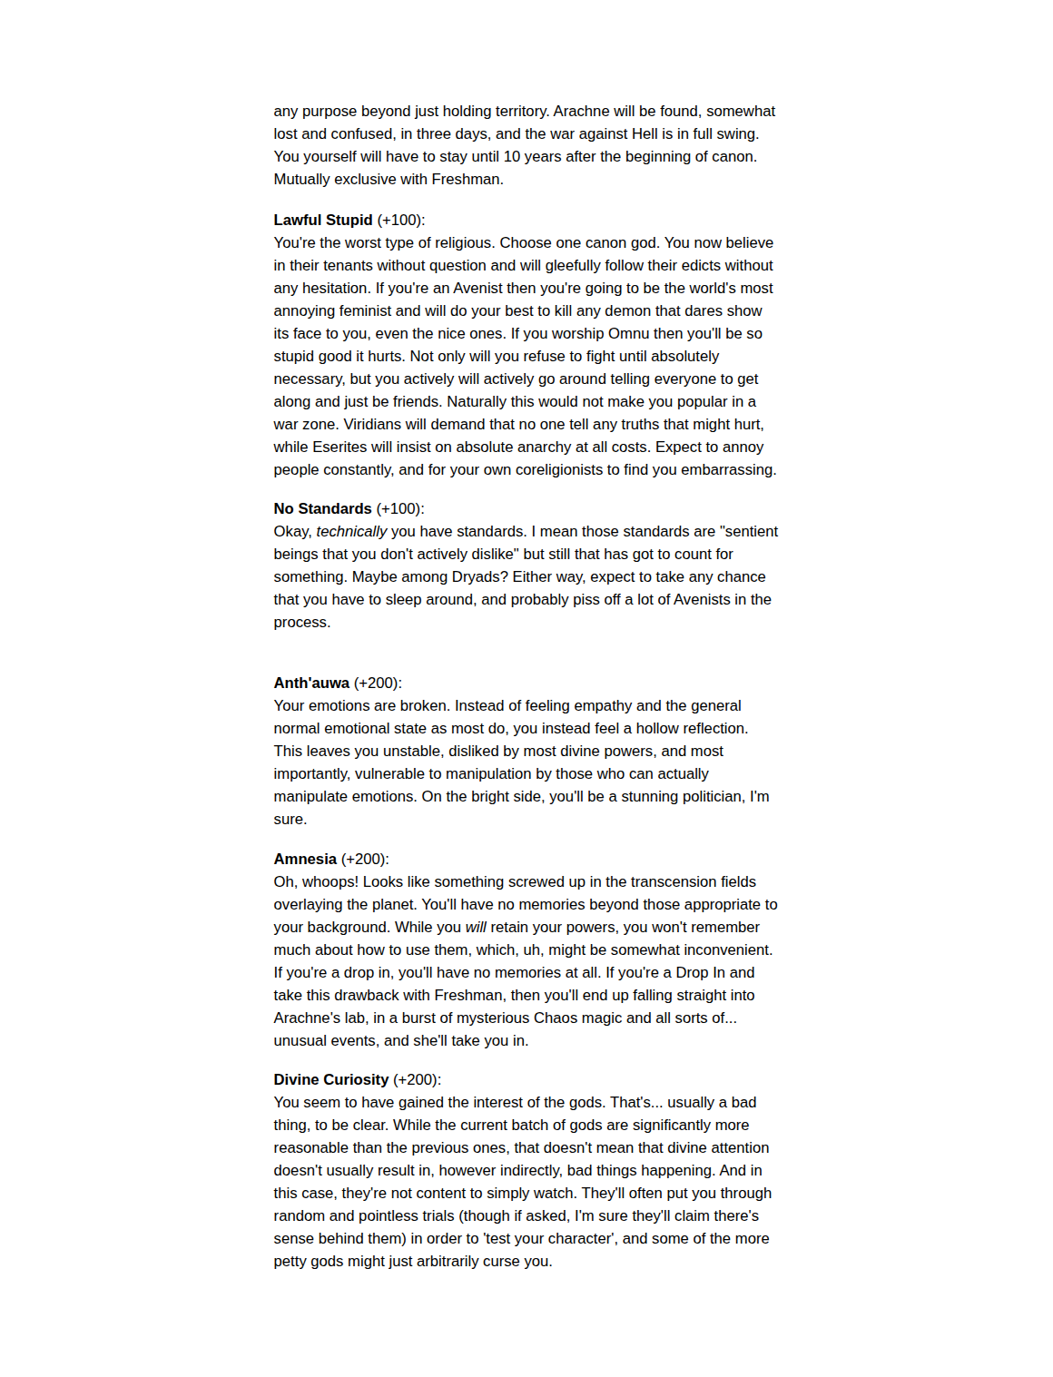any purpose beyond just holding territory. Arachne will be found, somewhat lost and confused, in three days, and the war against Hell is in full swing. You yourself will have to stay until 10 years after the beginning of canon. Mutually exclusive with Freshman.
Lawful Stupid (+100):
You're the worst type of religious. Choose one canon god. You now believe in their tenants without question and will gleefully follow their edicts without any hesitation. If you're an Avenist then you're going to be the world's most annoying feminist and will do your best to kill any demon that dares show its face to you, even the nice ones. If you worship Omnu then you'll be so stupid good it hurts. Not only will you refuse to fight until absolutely necessary, but you actively will actively go around telling everyone to get along and just be friends. Naturally this would not make you popular in a war zone. Viridians will demand that no one tell any truths that might hurt, while Eserites will insist on absolute anarchy at all costs. Expect to annoy people constantly, and for your own coreligionists to find you embarrassing.
No Standards (+100):
Okay, technically you have standards. I mean those standards are "sentient beings that you don't actively dislike" but still that has got to count for something. Maybe among Dryads? Either way, expect to take any chance that you have to sleep around, and probably piss off a lot of Avenists in the process.
Anth'auwa (+200):
Your emotions are broken. Instead of feeling empathy and the general normal emotional state as most do, you instead feel a hollow reflection. This leaves you unstable, disliked by most divine powers, and most importantly, vulnerable to manipulation by those who can actually manipulate emotions. On the bright side, you'll be a stunning politician, I'm sure.
Amnesia (+200):
Oh, whoops! Looks like something screwed up in the transcension fields overlaying the planet. You'll have no memories beyond those appropriate to your background. While you will retain your powers, you won't remember much about how to use them, which, uh, might be somewhat inconvenient. If you're a drop in, you'll have no memories at all. If you're a Drop In and take this drawback with Freshman, then you'll end up falling straight into Arachne's lab, in a burst of mysterious Chaos magic and all sorts of... unusual events, and she'll take you in.
Divine Curiosity (+200):
You seem to have gained the interest of the gods. That's... usually a bad thing, to be clear. While the current batch of gods are significantly more reasonable than the previous ones, that doesn't mean that divine attention doesn't usually result in, however indirectly, bad things happening. And in this case, they're not content to simply watch. They'll often put you through random and pointless trials (though if asked, I'm sure they'll claim there's sense behind them) in order to 'test your character', and some of the more petty gods might just arbitrarily curse you.